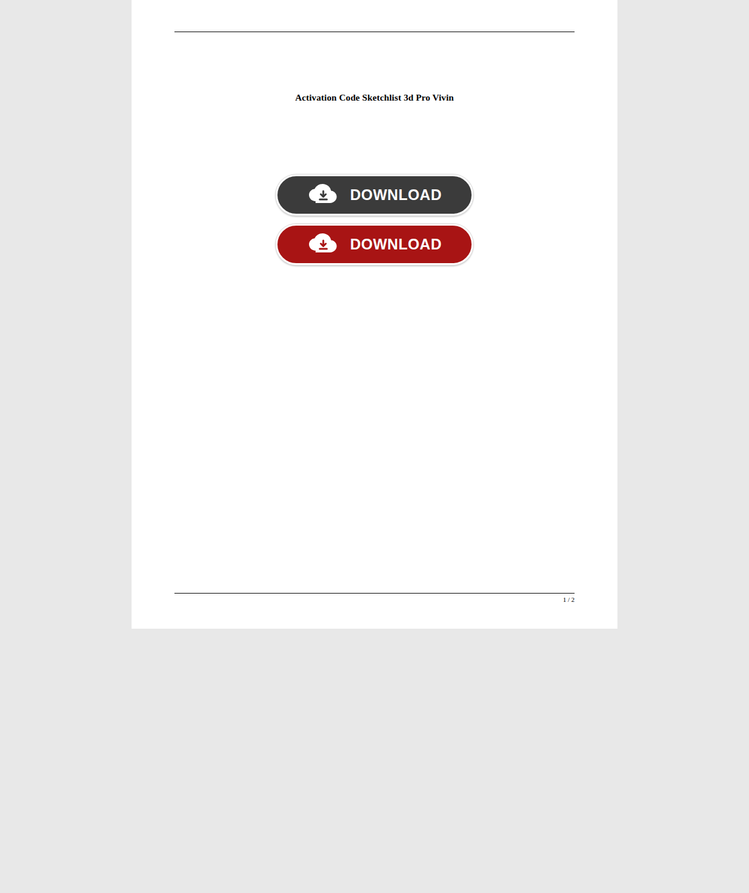Activation Code Sketchlist 3d Pro Vivin
DOWNLOAD DOWNLOAD
1 / 2